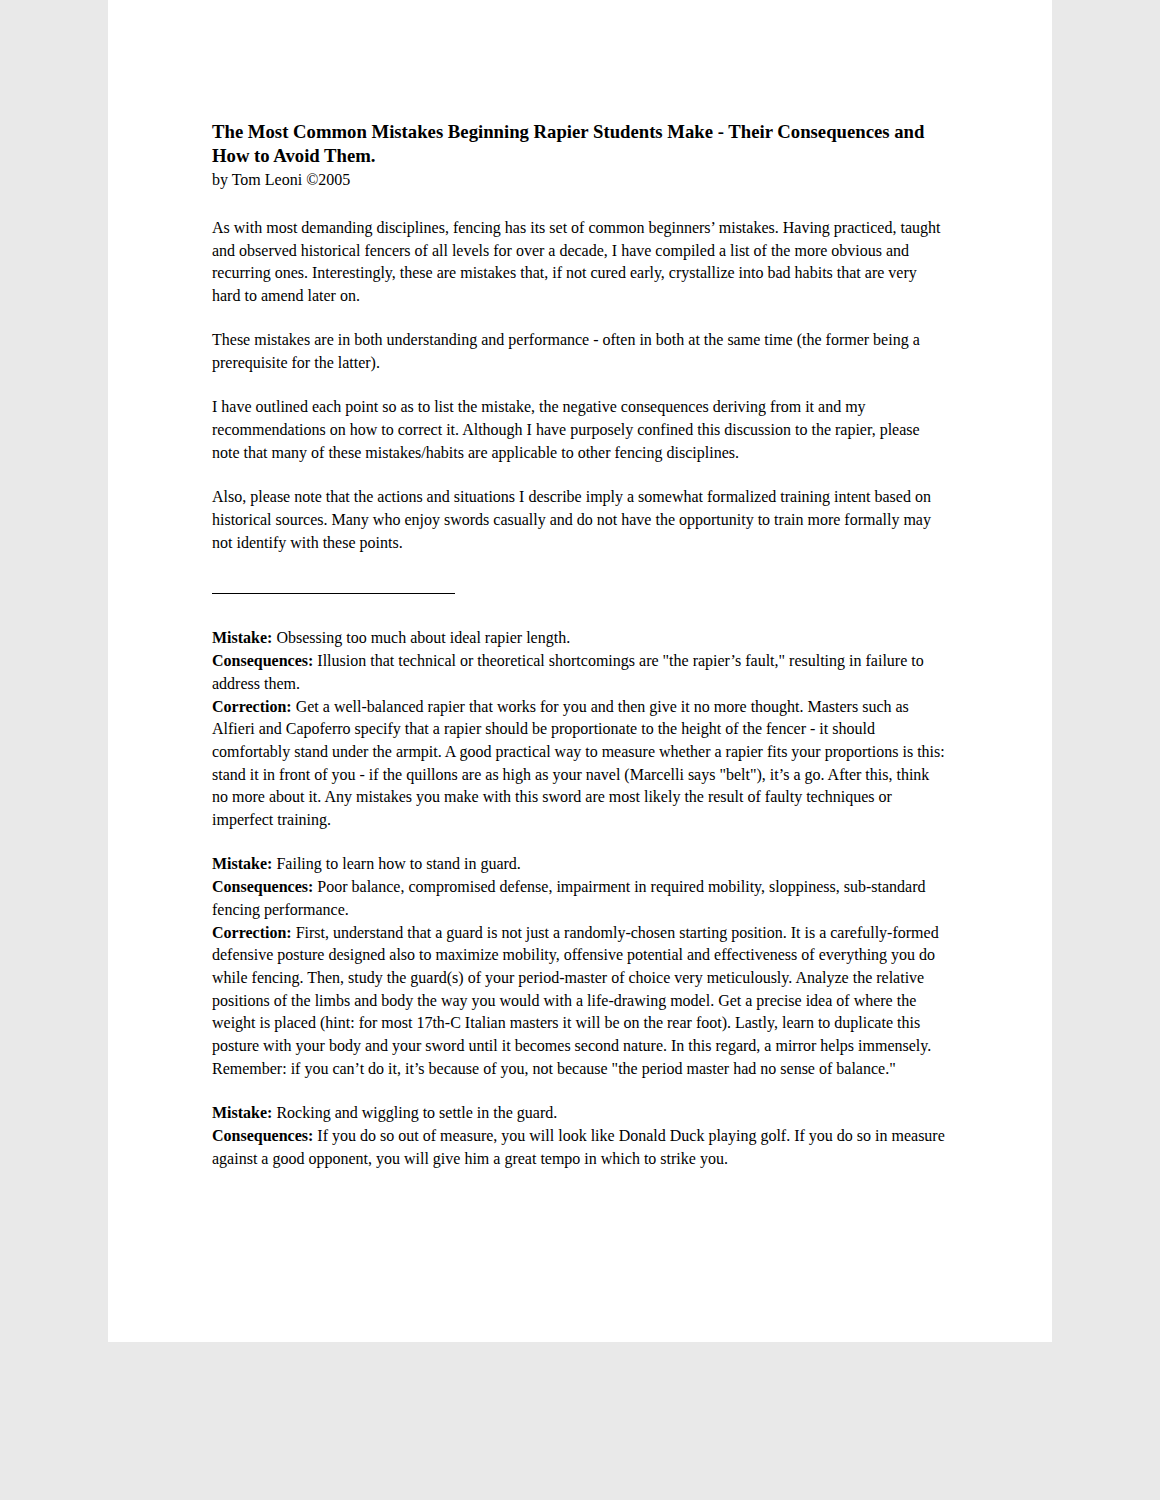The Most Common Mistakes Beginning Rapier Students Make - Their Consequences and How to Avoid Them.
by Tom Leoni ©2005
As with most demanding disciplines, fencing has its set of common beginners’ mistakes. Having practiced, taught and observed historical fencers of all levels for over a decade, I have compiled a list of the more obvious and recurring ones. Interestingly, these are mistakes that, if not cured early, crystallize into bad habits that are very hard to amend later on.
These mistakes are in both understanding and performance - often in both at the same time (the former being a prerequisite for the latter).
I have outlined each point so as to list the mistake, the negative consequences deriving from it and my recommendations on how to correct it. Although I have purposely confined this discussion to the rapier, please note that many of these mistakes/habits are applicable to other fencing disciplines.
Also, please note that the actions and situations I describe imply a somewhat formalized training intent based on historical sources. Many who enjoy swords casually and do not have the opportunity to train more formally may not identify with these points.
Mistake: Obsessing too much about ideal rapier length.
Consequences: Illusion that technical or theoretical shortcomings are "the rapier’s fault," resulting in failure to address them.
Correction: Get a well-balanced rapier that works for you and then give it no more thought. Masters such as Alfieri and Capoferro specify that a rapier should be proportionate to the height of the fencer - it should comfortably stand under the armpit. A good practical way to measure whether a rapier fits your proportions is this: stand it in front of you - if the quillons are as high as your navel (Marcelli says "belt"), it’s a go. After this, think no more about it. Any mistakes you make with this sword are most likely the result of faulty techniques or imperfect training.
Mistake: Failing to learn how to stand in guard.
Consequences: Poor balance, compromised defense, impairment in required mobility, sloppiness, sub-standard fencing performance.
Correction: First, understand that a guard is not just a randomly-chosen starting position. It is a carefully-formed defensive posture designed also to maximize mobility, offensive potential and effectiveness of everything you do while fencing. Then, study the guard(s) of your period-master of choice very meticulously. Analyze the relative positions of the limbs and body the way you would with a life-drawing model. Get a precise idea of where the weight is placed (hint: for most 17th-C Italian masters it will be on the rear foot). Lastly, learn to duplicate this posture with your body and your sword until it becomes second nature. In this regard, a mirror helps immensely. Remember: if you can’t do it, it’s because of you, not because "the period master had no sense of balance."
Mistake: Rocking and wiggling to settle in the guard.
Consequences: If you do so out of measure, you will look like Donald Duck playing golf. If you do so in measure against a good opponent, you will give him a great tempo in which to strike you.